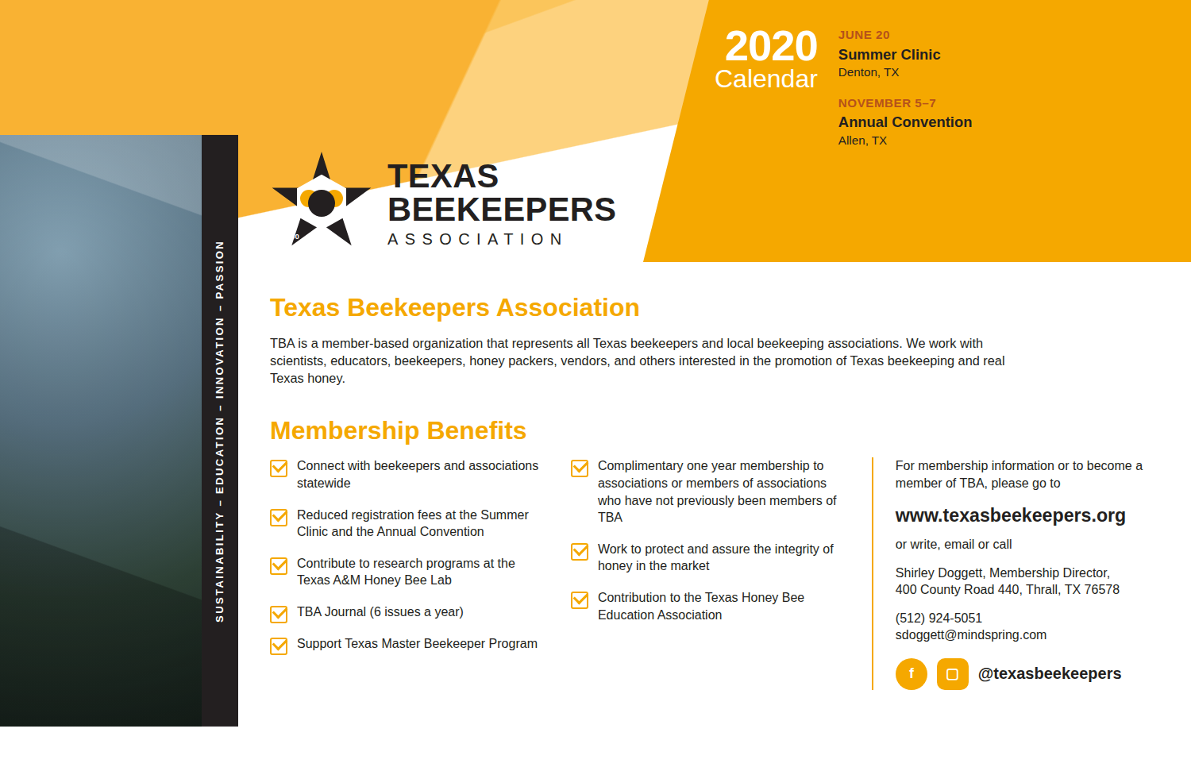2020 Calendar
JUNE 20 Summer Clinic Denton, TX
NOVEMBER 5–7 Annual Convention Allen, TX
Sustainability – Education – Innovation – Passion
1880
TEXAS BEEKEEPERS ASSOCIATION
Texas Beekeepers Association
TBA is a member-based organization that represents all Texas beekeepers and local beekeeping associations. We work with scientists, educators, beekeepers, honey packers, vendors, and others interested in the promotion of Texas beekeeping and real Texas honey.
Membership Benefits
Connect with beekeepers and associations statewide
Reduced registration fees at the Summer Clinic and the Annual Convention
Contribute to research programs at the Texas A&M Honey Bee Lab
TBA Journal (6 issues a year)
Support Texas Master Beekeeper Program
Complimentary one year membership to associations or members of associations who have not previously been members of TBA
Work to protect and assure the integrity of honey in the market
Contribution to the Texas Honey Bee Education Association
For membership information or to become a member of TBA, please go to
www.texasbeekeepers.org
or write, email or call
Shirley Doggett, Membership Director,
400 County Road 440, Thrall, TX 76578
(512) 924-5051
sdoggett@mindspring.com
f ▢ @texasbeekeepers